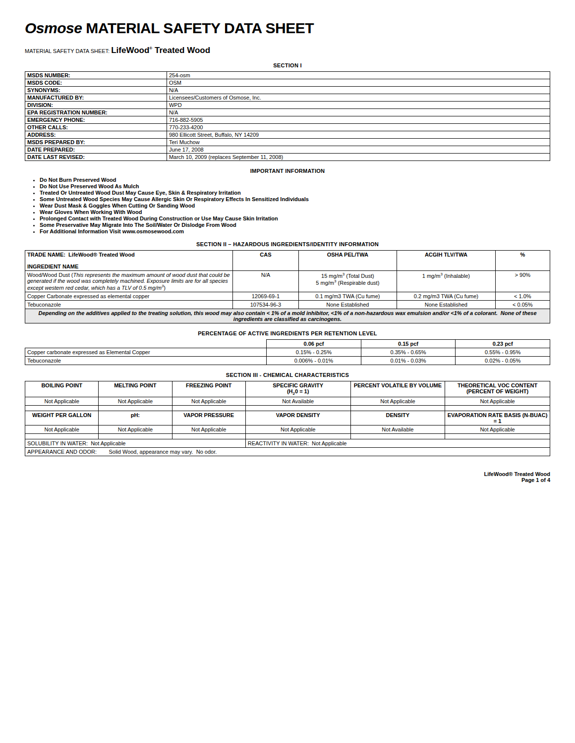Osmose MATERIAL SAFETY DATA SHEET
MATERIAL SAFETY DATA SHEET: LifeWood® Treated Wood
SECTION I
| MSDS NUMBER: | 254-osm |
| MSDS CODE: | OSM |
| SYNONYMS: | N/A |
| MANUFACTURED BY: | Licensees/Customers of Osmose, Inc. |
| DIVISION: | WPD |
| EPA REGISTRATION NUMBER: | N/A |
| EMERGENCY PHONE: | 716-882-5905 |
| OTHER CALLS: | 770-233-4200 |
| ADDRESS: | 980 Ellicott Street, Buffalo, NY 14209 |
| MSDS PREPARED BY: | Teri Muchow |
| DATE PREPARED: | June 17, 2008 |
| DATE LAST REVISED: | March 10, 2009 (replaces September 11, 2008) |
IMPORTANT INFORMATION
Do Not Burn Preserved Wood
Do Not Use Preserved Wood As Mulch
Treated Or Untreated Wood Dust May Cause Eye, Skin & Respiratory Irritation
Some Untreated Wood Species May Cause Allergic Skin Or Respiratory Effects In Sensitized Individuals
Wear Dust Mask & Goggles When Cutting Or Sanding Wood
Wear Gloves When Working With Wood
Prolonged Contact with Treated Wood During Construction or Use May Cause Skin Irritation
Some Preservative May Migrate Into The Soil/Water Or Dislodge From Wood
For Additional Information Visit www.osmosewood.com
SECTION II – HAZARDOUS INGREDIENTS/IDENTITY INFORMATION
| TRADE NAME: LifeWood® Treated Wood INGREDIENT NAME | CAS | OSHA PEL/TWA | ACGIH TLV/TWA | % |
| Wood/Wood Dust ( This represents the maximum amount of wood dust that could be generated if the wood was completely machined. Exposure limits are for all species except western red cedar, which has a TLV of 0.5 mg/m 3 ) | N/A | 15 mg/m 3 (Total Dust) 5 mg/m 3 (Respirable dust) | 1 mg/m 3 (Inhalable) | > 90% |
| Copper Carbonate expressed as elemental copper | 12069-69-1 | 0.1 mg/m3 TWA (Cu fume) | 0.2 mg/m3 TWA (Cu fume) | < 1.0% |
| Tebuconazole | 107534-96-3 | None Established | None Established | < 0.05% |
| Depending on the additives applied to the treating solution, this wood may also contain < 1% of a mold inhibitor, <1% of a non-hazardous wax emulsion and/or <1% of a colorant. None of these ingredients are classified as carcinogens. |
PERCENTAGE OF ACTIVE INGREDIENTS PER RETENTION LEVEL
| | 0.06 pcf | 0.15 pcf | 0.23 pcf |
| Copper carbonate expressed as Elemental Copper | 0.15% - 0.25% | 0.35% - 0.65% | 0.55% - 0.95% |
| Tebuconazole | 0.006% - 0.01% | 0.01% - 0.03% | 0.02% - 0.05% |
SECTION III - CHEMICAL CHARACTERISTICS
| BOILING POINT | MELTING POINT | FREEZING POINT | SPECIFIC GRAVITY (H 2 0 = 1) | PERCENT VOLATILE BY VOLUME | THEORETICAL VOC CONTENT (PERCENT OF WEIGHT) |
| --- | --- | --- | --- | --- | --- |
| Not Applicable | Not Applicable | Not Applicable | Not Available | Not Applicable | Not Applicable |
| WEIGHT PER GALLON | pH: | VAPOR PRESSURE | VAPOR DENSITY | DENSITY | EVAPORATION RATE BASIS (N-BUAC) = 1 |
| Not Applicable | Not Applicable | Not Applicable | Not Applicable | Not Available | Not Applicable |
| SOLUBILITY IN WATER: Not Applicable | REACTIVITY IN WATER: Not Applicable |
| APPEARANCE AND ODOR: Solid Wood, appearance may vary. No odor. |
LifeWood® Treated Wood
Page 1 of 4